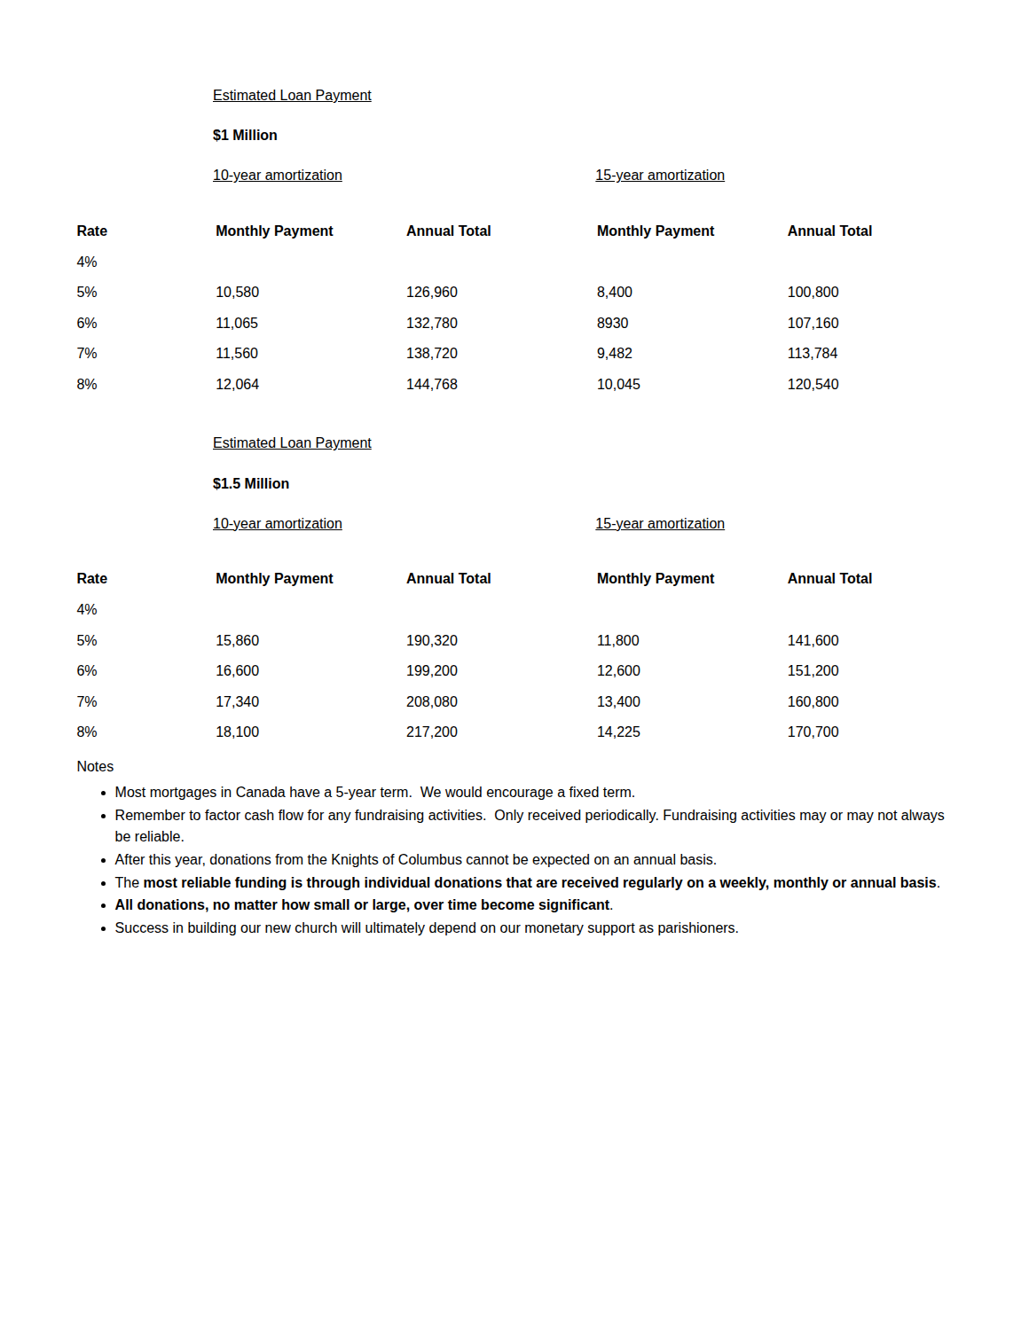Estimated Loan Payment
$1 Million
| 10-year amortization | | 15-year amortization | |
| Rate | Monthly Payment | Annual Total | Monthly Payment | Annual Total |
| --- | --- | --- | --- | --- |
| 4% | | | | |
| 5% | 10,580 | 126,960 | 8,400 | 100,800 |
| 6% | 11,065 | 132,780 | 8930 | 107,160 |
| 7% | 11,560 | 138,720 | 9,482 | 113,784 |
| 8% | 12,064 | 144,768 | 10,045 | 120,540 |
Estimated Loan Payment
$1.5 Million
| 10-year amortization | | 15-year amortization | |
| Rate | Monthly Payment | Annual Total | Monthly Payment | Annual Total |
| --- | --- | --- | --- | --- |
| 4% | | | | |
| 5% | 15,860 | 190,320 | 11,800 | 141,600 |
| 6% | 16,600 | 199,200 | 12,600 | 151,200 |
| 7% | 17,340 | 208,080 | 13,400 | 160,800 |
| 8% | 18,100 | 217,200 | 14,225 | 170,700 |
Notes
Most mortgages in Canada have a 5-year term. We would encourage a fixed term.
Remember to factor cash flow for any fundraising activities. Only received periodically. Fundraising activities may or may not always be reliable.
After this year, donations from the Knights of Columbus cannot be expected on an annual basis.
The most reliable funding is through individual donations that are received regularly on a weekly, monthly or annual basis.
All donations, no matter how small or large, over time become significant.
Success in building our new church will ultimately depend on our monetary support as parishioners.